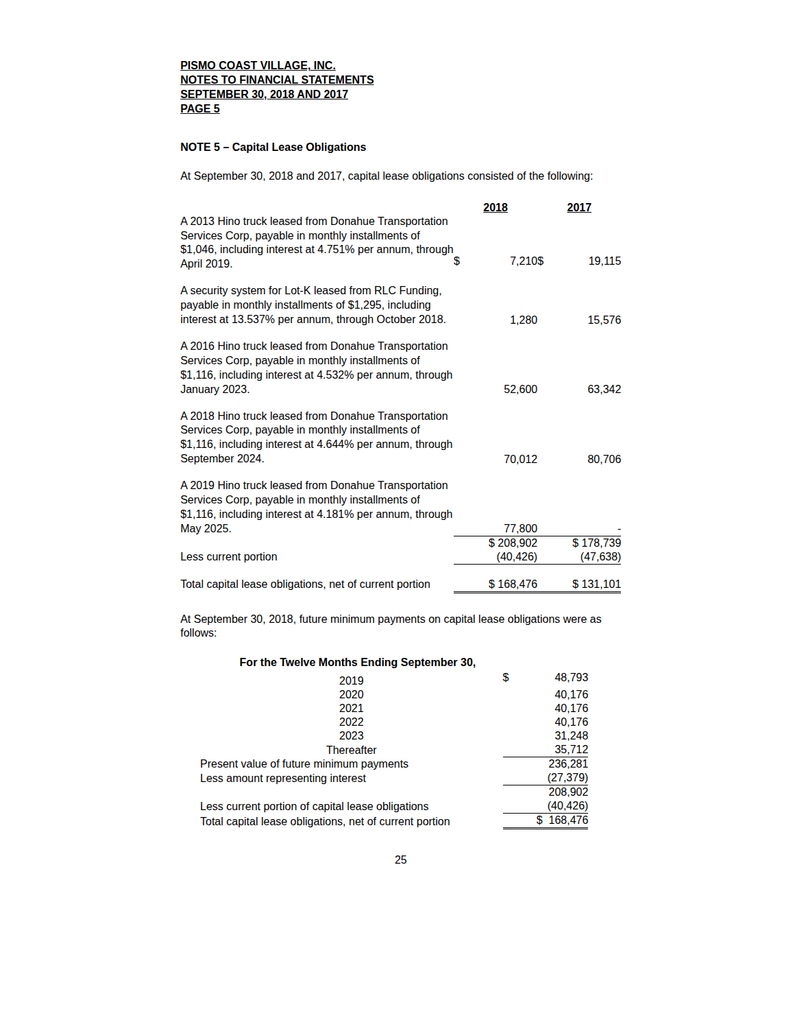PISMO COAST VILLAGE, INC.
NOTES TO FINANCIAL STATEMENTS
SEPTEMBER 30, 2018 AND 2017
PAGE 5
NOTE 5 – Capital Lease Obligations
At September 30, 2018 and 2017, capital lease obligations consisted of the following:
| | 2018 | 2017 |
| A 2013 Hino truck leased from Donahue Transportation Services Corp, payable in monthly installments of $1,046, including interest at 4.751% per annum, through April 2019. | $ 7,210 | $ 19,115 |
| A security system for Lot-K leased from RLC Funding, payable in monthly installments of $1,295, including interest at 13.537% per annum, through October 2018. | 1,280 | 15,576 |
| A 2016 Hino truck leased from Donahue Transportation Services Corp, payable in monthly installments of $1,116, including interest at 4.532% per annum, through January 2023. | 52,600 | 63,342 |
| A 2018 Hino truck leased from Donahue Transportation Services Corp, payable in monthly installments of $1,116, including interest at 4.644% per annum, through September 2024. | 70,012 | 80,706 |
| A 2019 Hino truck leased from Donahue Transportation Services Corp, payable in monthly installments of $1,116, including interest at 4.181% per annum, through May 2025. | 77,800 | - |
| | $ 208,902 | $ 178,739 |
| Less current portion | (40,426) | (47,638) |
| Total capital lease obligations, net of current portion | $ 168,476 | $ 131,101 |
At September 30, 2018, future minimum payments on capital lease obligations were as follows:
For the Twelve Months Ending September 30,
| 2019 | $ 48,793 |
| 2020 | 40,176 |
| 2021 | 40,176 |
| 2022 | 40,176 |
| 2023 | 31,248 |
| Thereafter | 35,712 |
| Present value of future minimum payments | 236,281 |
| Less amount representing interest | (27,379) |
| | 208,902 |
| Less current portion of capital lease obligations | (40,426) |
| Total capital lease obligations, net of current portion | $ 168,476 |
25